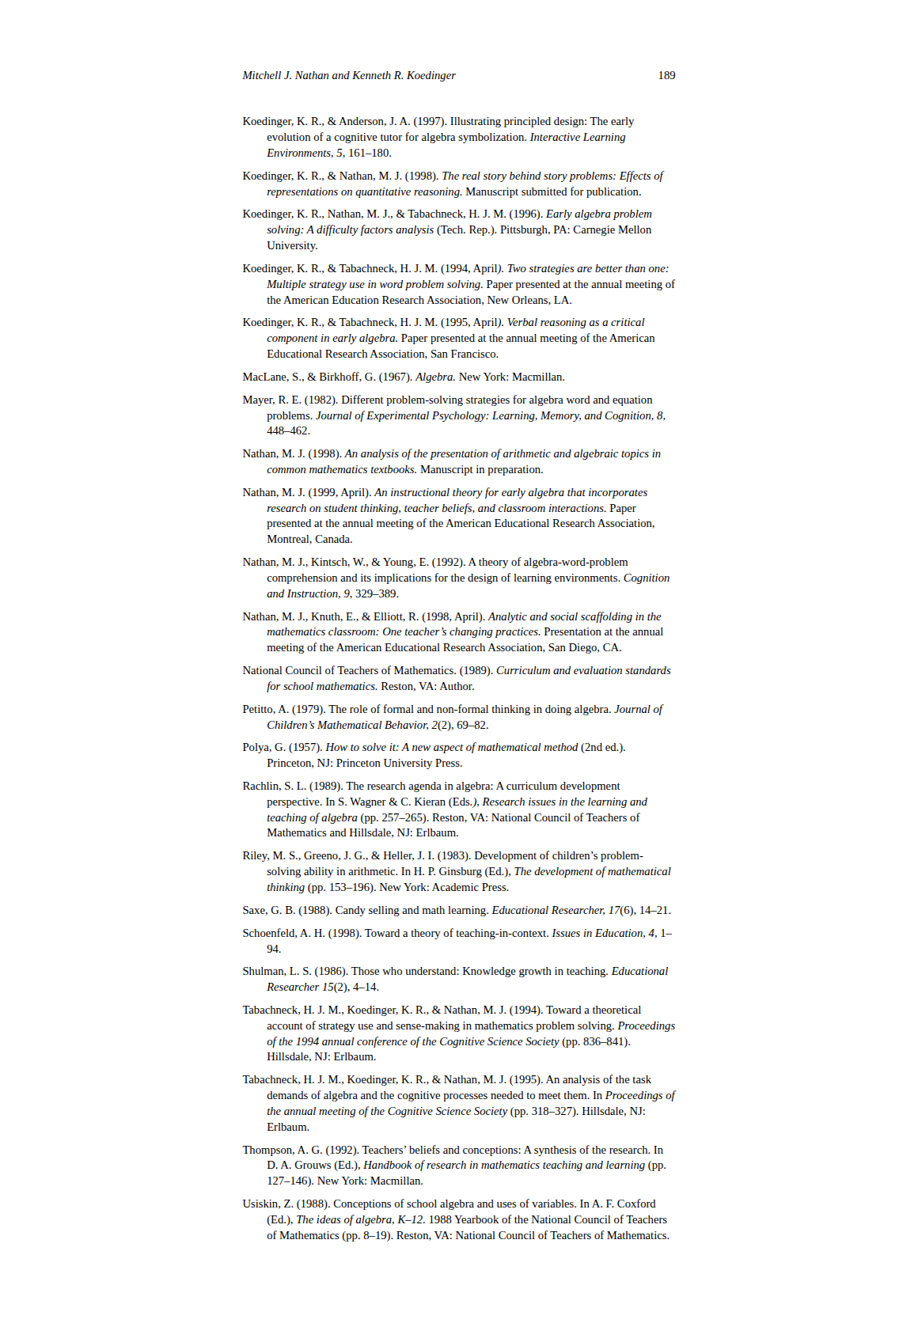Mitchell J. Nathan and Kenneth R. Koedinger 189
Koedinger, K. R., & Anderson, J. A. (1997). Illustrating principled design: The early evolution of a cognitive tutor for algebra symbolization. Interactive Learning Environments, 5, 161–180.
Koedinger, K. R., & Nathan, M. J. (1998). The real story behind story problems: Effects of representations on quantitative reasoning. Manuscript submitted for publication.
Koedinger, K. R., Nathan, M. J., & Tabachneck, H. J. M. (1996). Early algebra problem solving: A difficulty factors analysis (Tech. Rep.). Pittsburgh, PA: Carnegie Mellon University.
Koedinger, K. R., & Tabachneck, H. J. M. (1994, April). Two strategies are better than one: Multiple strategy use in word problem solving. Paper presented at the annual meeting of the American Education Research Association, New Orleans, LA.
Koedinger, K. R., & Tabachneck, H. J. M. (1995, April). Verbal reasoning as a critical component in early algebra. Paper presented at the annual meeting of the American Educational Research Association, San Francisco.
MacLane, S., & Birkhoff, G. (1967). Algebra. New York: Macmillan.
Mayer, R. E. (1982). Different problem-solving strategies for algebra word and equation problems. Journal of Experimental Psychology: Learning, Memory, and Cognition, 8, 448–462.
Nathan, M. J. (1998). An analysis of the presentation of arithmetic and algebraic topics in common mathematics textbooks. Manuscript in preparation.
Nathan, M. J. (1999, April). An instructional theory for early algebra that incorporates research on student thinking, teacher beliefs, and classroom interactions. Paper presented at the annual meeting of the American Educational Research Association, Montreal, Canada.
Nathan, M. J., Kintsch, W., & Young, E. (1992). A theory of algebra-word-problem comprehension and its implications for the design of learning environments. Cognition and Instruction, 9, 329–389.
Nathan, M. J., Knuth, E., & Elliott, R. (1998, April). Analytic and social scaffolding in the mathematics classroom: One teacher’s changing practices. Presentation at the annual meeting of the American Educational Research Association, San Diego, CA.
National Council of Teachers of Mathematics. (1989). Curriculum and evaluation standards for school mathematics. Reston, VA: Author.
Petitto, A. (1979). The role of formal and non-formal thinking in doing algebra. Journal of Children’s Mathematical Behavior, 2(2), 69–82.
Polya, G. (1957). How to solve it: A new aspect of mathematical method (2nd ed.). Princeton, NJ: Princeton University Press.
Rachlin, S. L. (1989). The research agenda in algebra: A curriculum development perspective. In S. Wagner & C. Kieran (Eds.), Research issues in the learning and teaching of algebra (pp. 257–265). Reston, VA: National Council of Teachers of Mathematics and Hillsdale, NJ: Erlbaum.
Riley, M. S., Greeno, J. G., & Heller, J. I. (1983). Development of children’s problem-solving ability in arithmetic. In H. P. Ginsburg (Ed.), The development of mathematical thinking (pp. 153–196). New York: Academic Press.
Saxe, G. B. (1988). Candy selling and math learning. Educational Researcher, 17(6), 14–21.
Schoenfeld, A. H. (1998). Toward a theory of teaching-in-context. Issues in Education, 4, 1–94.
Shulman, L. S. (1986). Those who understand: Knowledge growth in teaching. Educational Researcher 15(2), 4–14.
Tabachneck, H. J. M., Koedinger, K. R., & Nathan, M. J. (1994). Toward a theoretical account of strategy use and sense-making in mathematics problem solving. Proceedings of the 1994 annual conference of the Cognitive Science Society (pp. 836–841). Hillsdale, NJ: Erlbaum.
Tabachneck, H. J. M., Koedinger, K. R., & Nathan, M. J. (1995). An analysis of the task demands of algebra and the cognitive processes needed to meet them. In Proceedings of the annual meeting of the Cognitive Science Society (pp. 318–327). Hillsdale, NJ: Erlbaum.
Thompson, A. G. (1992). Teachers’ beliefs and conceptions: A synthesis of the research. In D. A. Grouws (Ed.), Handbook of research in mathematics teaching and learning (pp. 127–146). New York: Macmillan.
Usiskin, Z. (1988). Conceptions of school algebra and uses of variables. In A. F. Coxford (Ed.), The ideas of algebra, K–12. 1988 Yearbook of the National Council of Teachers of Mathematics (pp. 8–19). Reston, VA: National Council of Teachers of Mathematics.